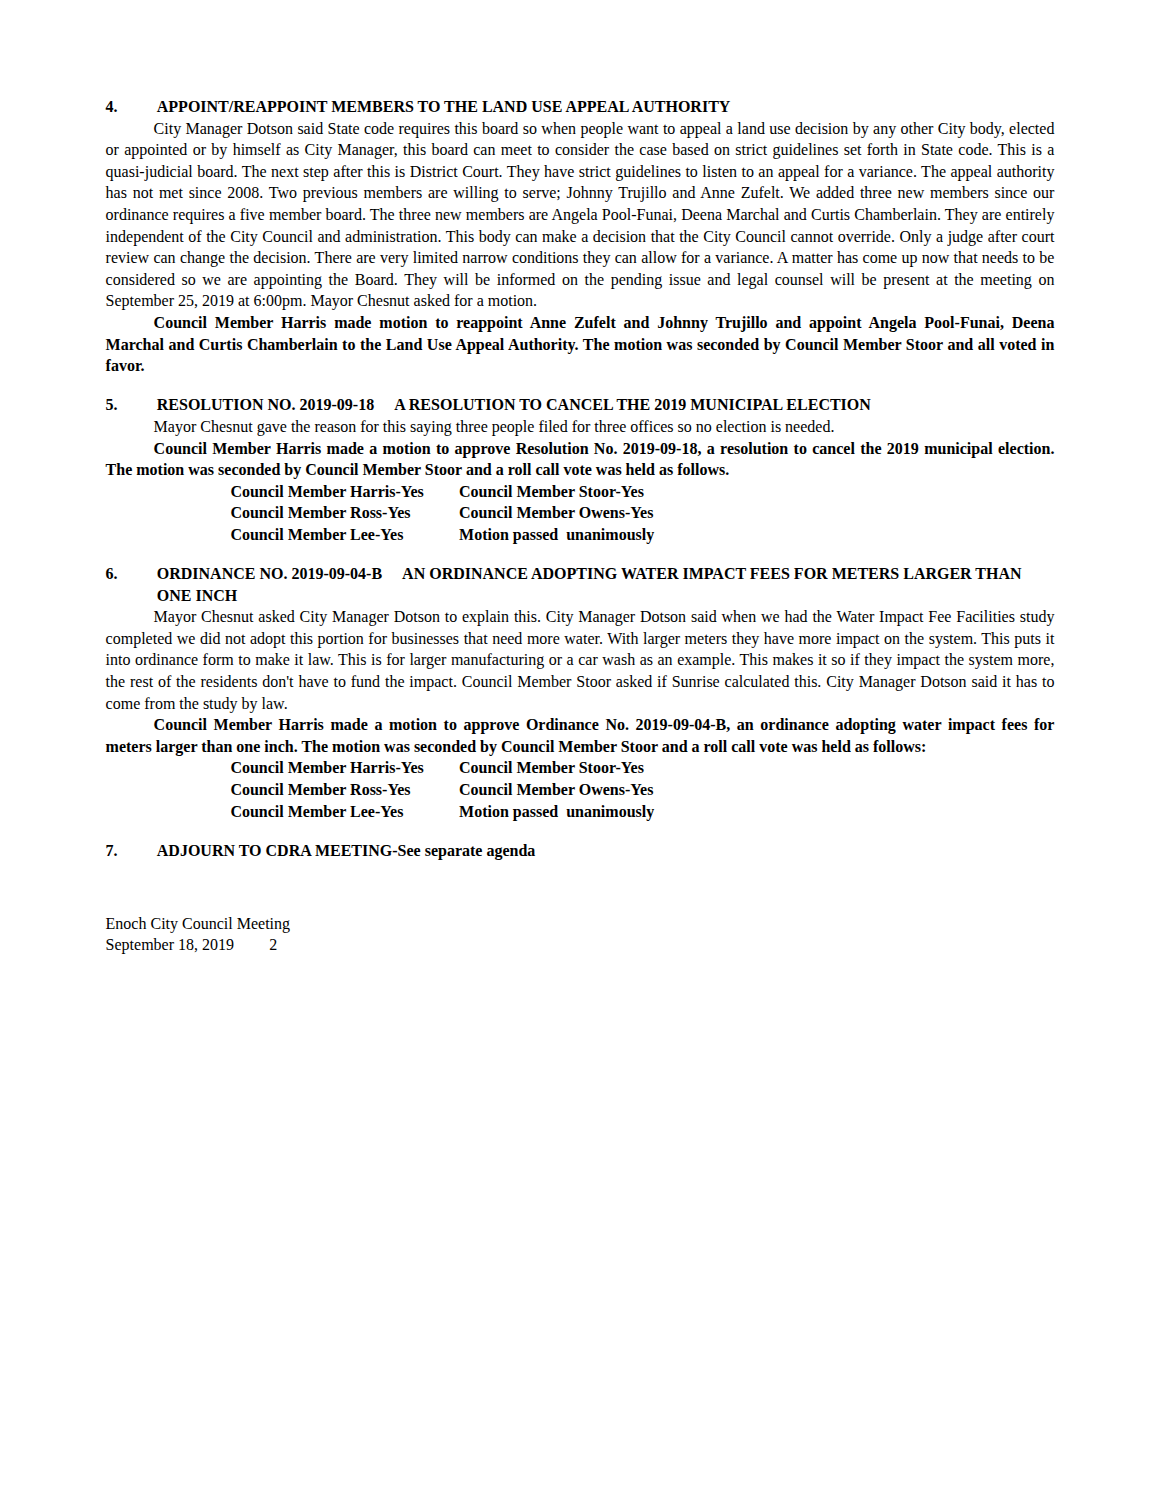4. APPOINT/REAPPOINT MEMBERS TO THE LAND USE APPEAL AUTHORITY
City Manager Dotson said State code requires this board so when people want to appeal a land use decision by any other City body, elected or appointed or by himself as City Manager, this board can meet to consider the case based on strict guidelines set forth in State code. This is a quasi-judicial board. The next step after this is District Court. They have strict guidelines to listen to an appeal for a variance. The appeal authority has not met since 2008. Two previous members are willing to serve; Johnny Trujillo and Anne Zufelt. We added three new members since our ordinance requires a five member board. The three new members are Angela Pool-Funai, Deena Marchal and Curtis Chamberlain. They are entirely independent of the City Council and administration. This body can make a decision that the City Council cannot override. Only a judge after court review can change the decision. There are very limited narrow conditions they can allow for a variance. A matter has come up now that needs to be considered so we are appointing the Board. They will be informed on the pending issue and legal counsel will be present at the meeting on September 25, 2019 at 6:00pm. Mayor Chesnut asked for a motion.
Council Member Harris made motion to reappoint Anne Zufelt and Johnny Trujillo and appoint Angela Pool-Funai, Deena Marchal and Curtis Chamberlain to the Land Use Appeal Authority. The motion was seconded by Council Member Stoor and all voted in favor.
5. RESOLUTION NO. 2019-09-18 A RESOLUTION TO CANCEL THE 2019 MUNICIPAL ELECTION
Mayor Chesnut gave the reason for this saying three people filed for three offices so no election is needed.
Council Member Harris made a motion to approve Resolution No. 2019-09-18, a resolution to cancel the 2019 municipal election. The motion was seconded by Council Member Stoor and a roll call vote was held as follows.
| Council Member Harris-Yes | Council Member Stoor-Yes |
| Council Member Ross-Yes | Council Member Owens-Yes |
| Council Member Lee-Yes | Motion passed unanimously |
6. ORDINANCE NO. 2019-09-04-B AN ORDINANCE ADOPTING WATER IMPACT FEES FOR METERS LARGER THAN ONE INCH
Mayor Chesnut asked City Manager Dotson to explain this. City Manager Dotson said when we had the Water Impact Fee Facilities study completed we did not adopt this portion for businesses that need more water. With larger meters they have more impact on the system. This puts it into ordinance form to make it law. This is for larger manufacturing or a car wash as an example. This makes it so if they impact the system more, the rest of the residents don't have to fund the impact. Council Member Stoor asked if Sunrise calculated this. City Manager Dotson said it has to come from the study by law.
Council Member Harris made a motion to approve Ordinance No. 2019-09-04-B, an ordinance adopting water impact fees for meters larger than one inch. The motion was seconded by Council Member Stoor and a roll call vote was held as follows:
| Council Member Harris-Yes | Council Member Stoor-Yes |
| Council Member Ross-Yes | Council Member Owens-Yes |
| Council Member Lee-Yes | Motion passed unanimously |
7. ADJOURN TO CDRA MEETING-See separate agenda
Enoch City Council Meeting
September 18, 2019 2